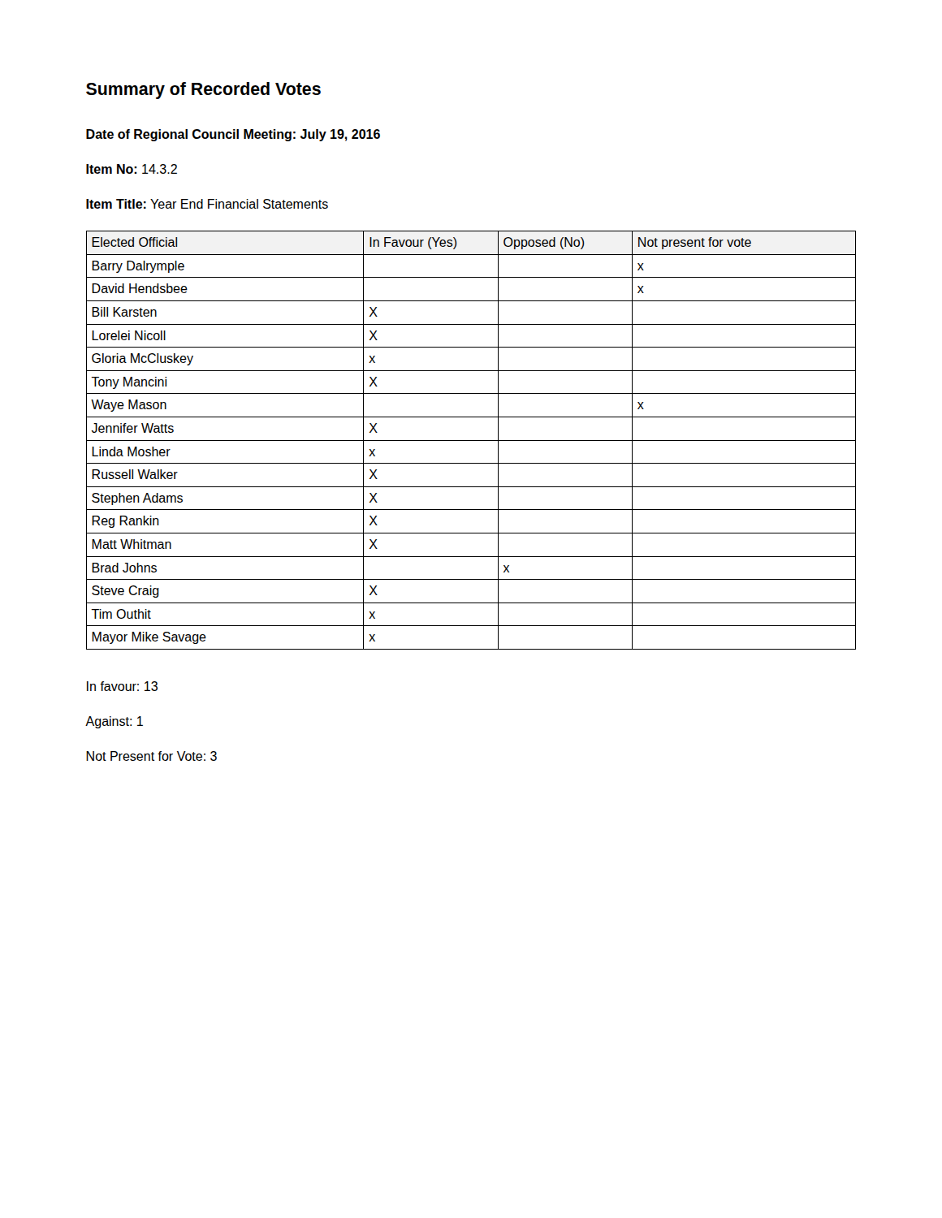Summary of Recorded Votes
Date of Regional Council Meeting: July 19, 2016
Item No: 14.3.2
Item Title: Year End Financial Statements
| Elected Official | In Favour (Yes) | Opposed (No) | Not present for vote |
| --- | --- | --- | --- |
| Barry Dalrymple | | | x |
| David Hendsbee | | | x |
| Bill Karsten | X | | |
| Lorelei Nicoll | X | | |
| Gloria McCluskey | x | | |
| Tony Mancini | X | | |
| Waye Mason | | | x |
| Jennifer Watts | X | | |
| Linda Mosher | x | | |
| Russell Walker | X | | |
| Stephen Adams | X | | |
| Reg Rankin | X | | |
| Matt Whitman | X | | |
| Brad Johns | | x | |
| Steve Craig | X | | |
| Tim Outhit | x | | |
| Mayor Mike Savage | x | | |
In favour: 13
Against: 1
Not Present for Vote: 3